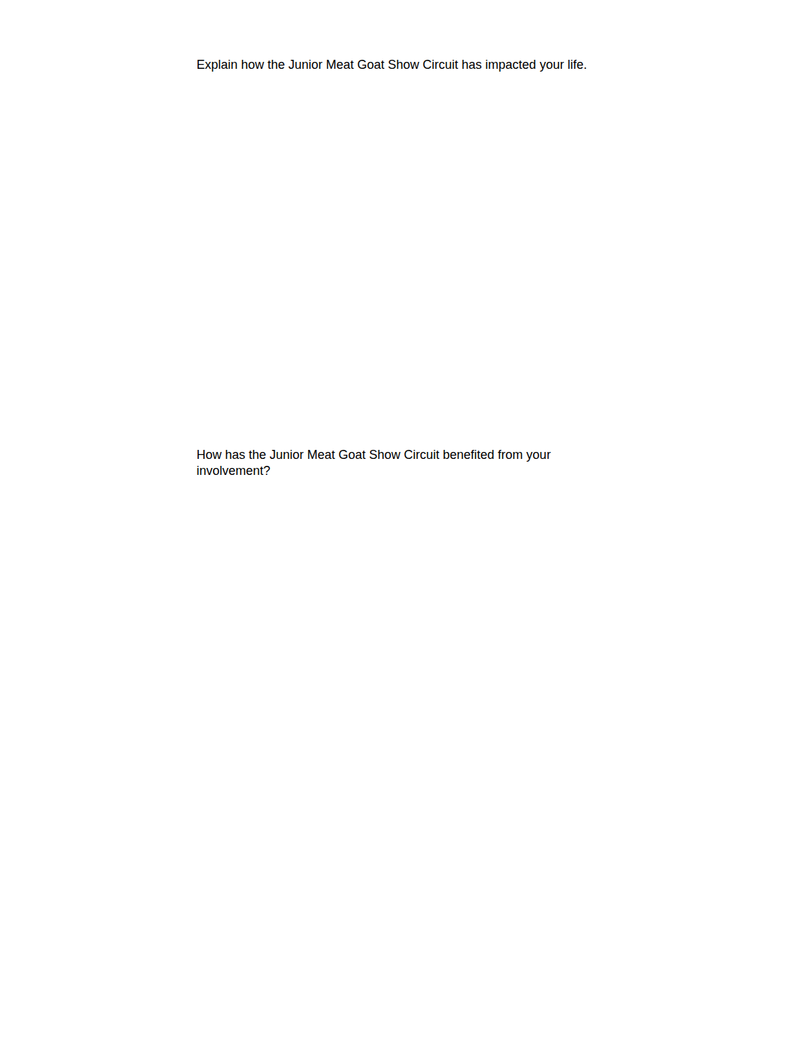Explain how the Junior Meat Goat Show Circuit has impacted your life.
How has the Junior Meat Goat Show Circuit benefited from your involvement?